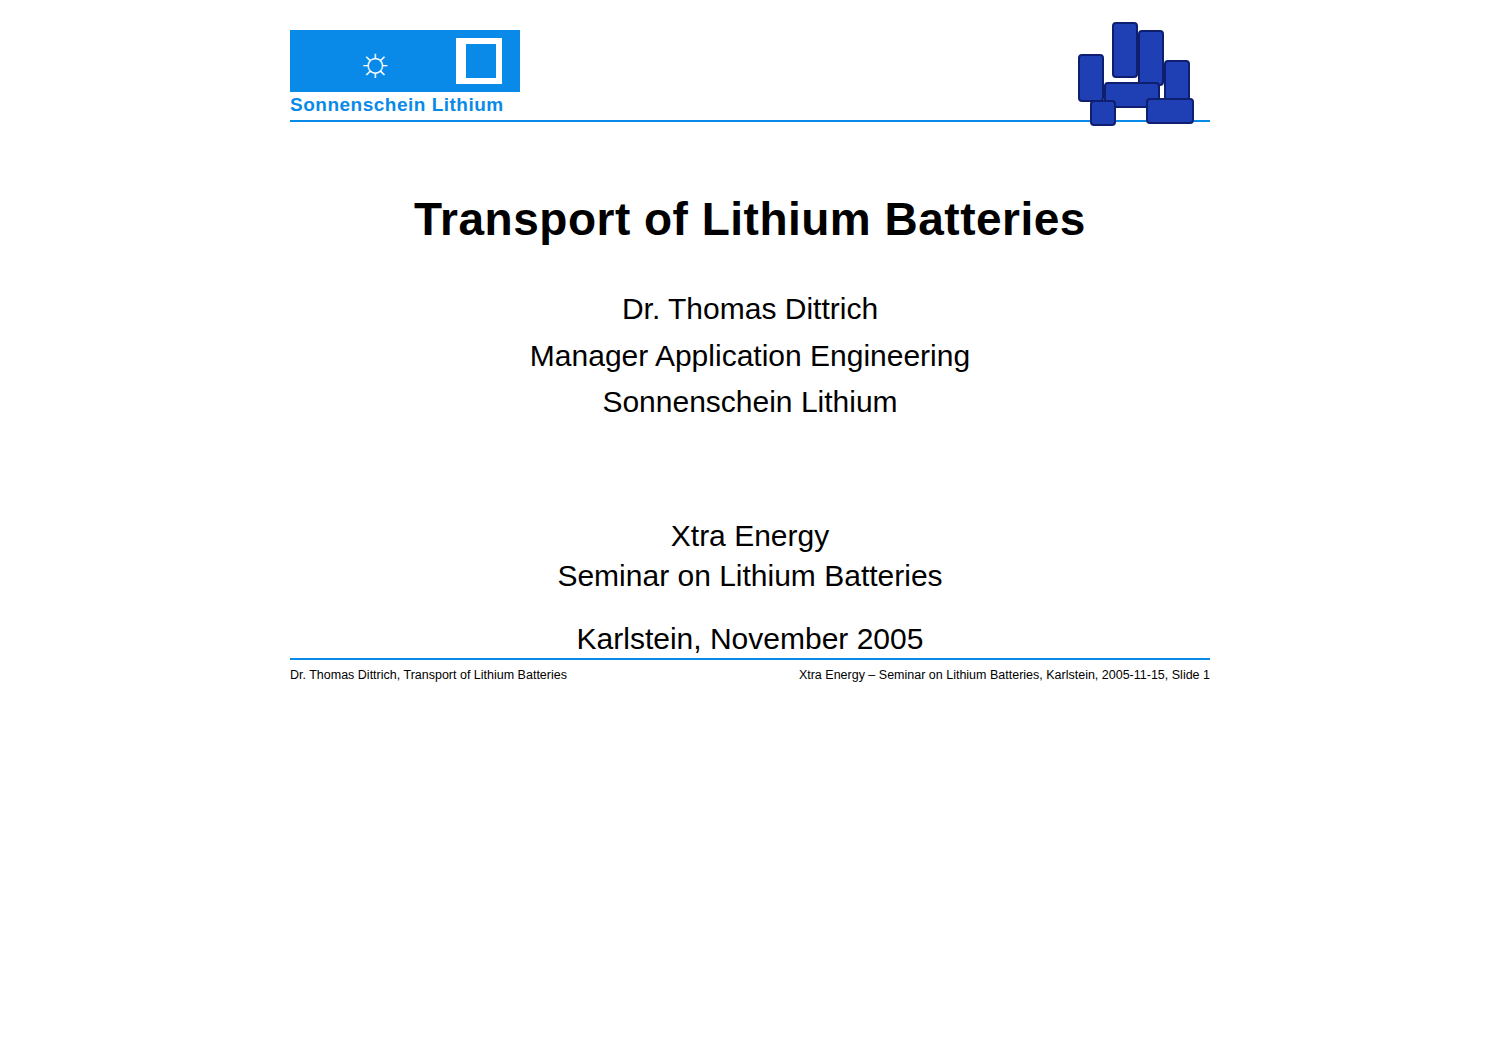☼
Sonnenschein Lithium
Transport of Lithium Batteries
Dr. Thomas Dittrich
Manager Application Engineering
Sonnenschein Lithium
Xtra Energy
Seminar on Lithium Batteries Karlstein, November 2005
Dr. Thomas Dittrich, Transport of Lithium Batteries Xtra Energy – Seminar on Lithium Batteries, Karlstein, 2005-11-15, Slide 1